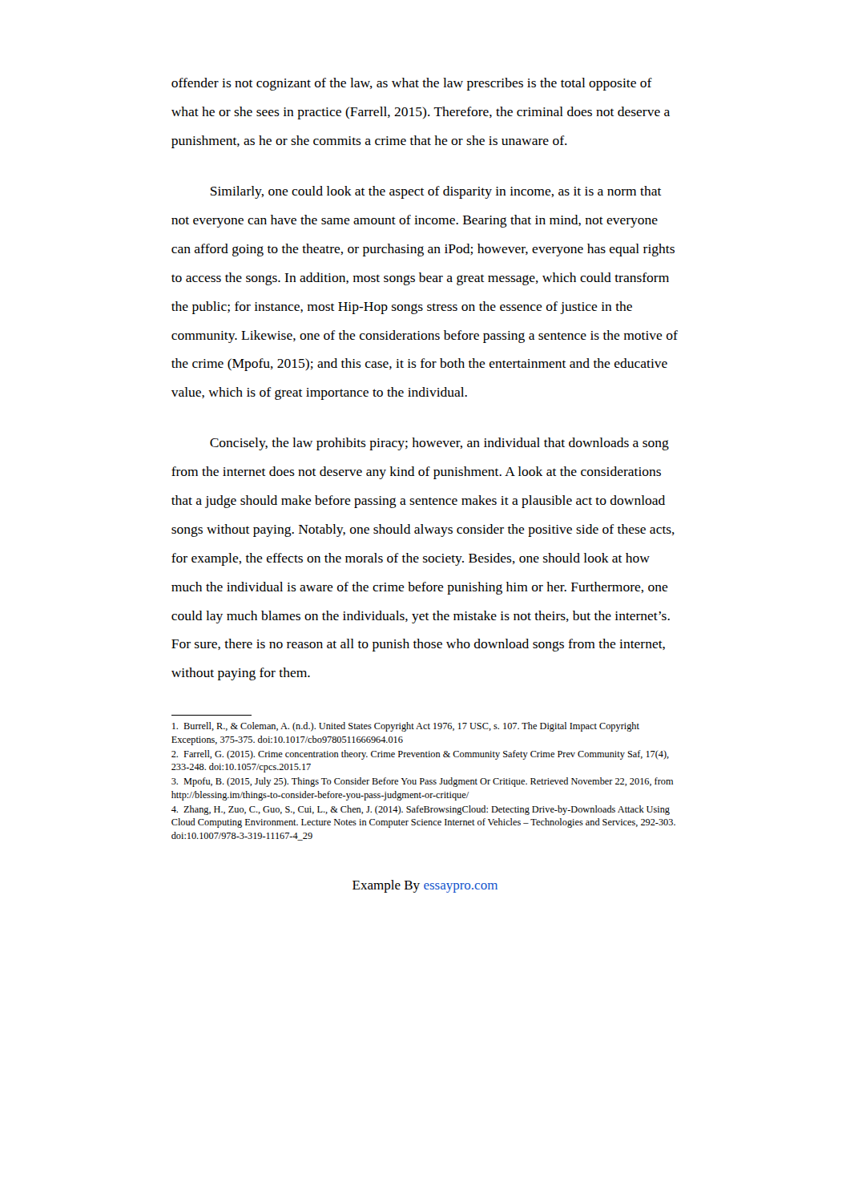offender is not cognizant of the law, as what the law prescribes is the total opposite of what he or she sees in practice (Farrell, 2015). Therefore, the criminal does not deserve a punishment, as he or she commits a crime that he or she is unaware of.
Similarly, one could look at the aspect of disparity in income, as it is a norm that not everyone can have the same amount of income. Bearing that in mind, not everyone can afford going to the theatre, or purchasing an iPod; however, everyone has equal rights to access the songs. In addition, most songs bear a great message, which could transform the public; for instance, most Hip-Hop songs stress on the essence of justice in the community. Likewise, one of the considerations before passing a sentence is the motive of the crime (Mpofu, 2015); and this case, it is for both the entertainment and the educative value, which is of great importance to the individual.
Concisely, the law prohibits piracy; however, an individual that downloads a song from the internet does not deserve any kind of punishment. A look at the considerations that a judge should make before passing a sentence makes it a plausible act to download songs without paying. Notably, one should always consider the positive side of these acts, for example, the effects on the morals of the society. Besides, one should look at how much the individual is aware of the crime before punishing him or her. Furthermore, one could lay much blames on the individuals, yet the mistake is not theirs, but the internet’s. For sure, there is no reason at all to punish those who download songs from the internet, without paying for them.
1. Burrell, R., & Coleman, A. (n.d.). United States Copyright Act 1976, 17 USC, s. 107. The Digital Impact Copyright Exceptions, 375-375. doi:10.1017/cbo9780511666964.016
2. Farrell, G. (2015). Crime concentration theory. Crime Prevention & Community Safety Crime Prev Community Saf, 17(4), 233-248. doi:10.1057/cpcs.2015.17
3. Mpofu, B. (2015, July 25). Things To Consider Before You Pass Judgment Or Critique. Retrieved November 22, 2016, from http://blessing.im/things-to-consider-before-you-pass-judgment-or-critique/
4. Zhang, H., Zuo, C., Guo, S., Cui, L., & Chen, J. (2014). SafeBrowsingCloud: Detecting Drive-by-Downloads Attack Using Cloud Computing Environment. Lecture Notes in Computer Science Internet of Vehicles – Technologies and Services, 292-303. doi:10.1007/978-3-319-11167-4_29
Example By essaypro.com